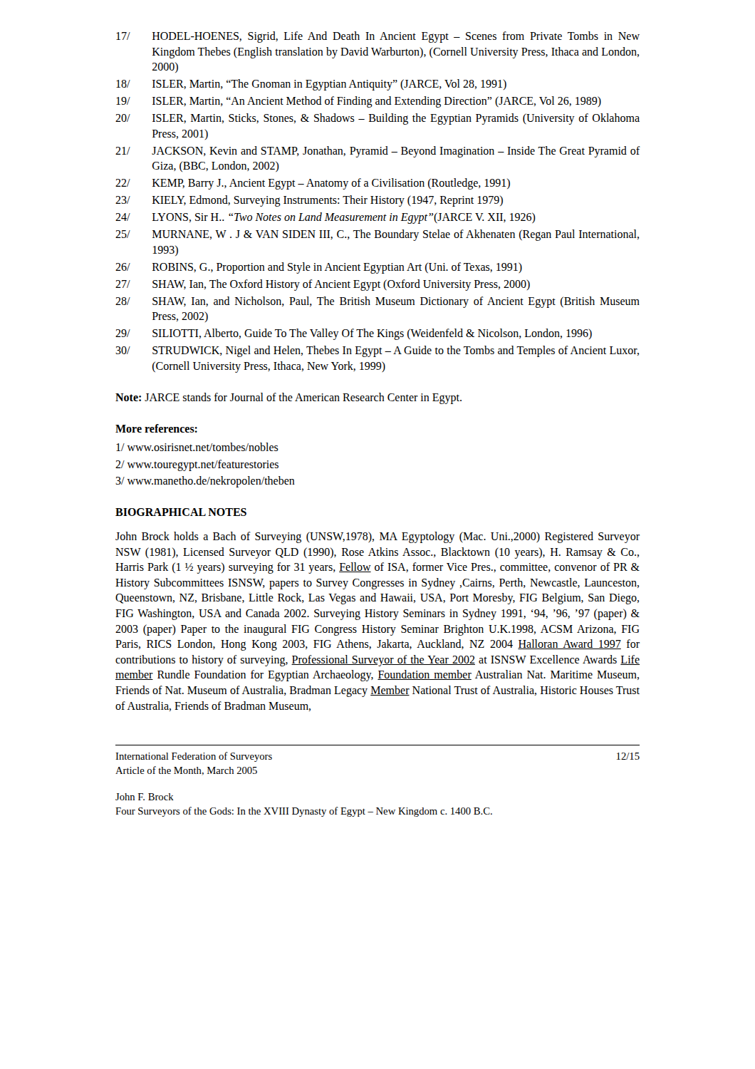17/HODEL-HOENES, Sigrid, Life And Death In Ancient Egypt – Scenes from Private Tombs in New Kingdom Thebes (English translation by David Warburton), (Cornell University Press, Ithaca and London, 2000)
18/ISLER, Martin, “The Gnoman in Egyptian Antiquity” (JARCE, Vol 28, 1991)
19/ISLER, Martin, “An Ancient Method of Finding and Extending Direction” (JARCE, Vol 26, 1989)
20/ISLER, Martin, Sticks, Stones, & Shadows – Building the Egyptian Pyramids (University of Oklahoma Press, 2001)
21/JACKSON, Kevin and STAMP, Jonathan, Pyramid – Beyond Imagination – Inside The Great Pyramid of Giza, (BBC, London, 2002)
22/KEMP, Barry J., Ancient Egypt – Anatomy of a Civilisation (Routledge, 1991)
23/KIELY, Edmond, Surveying Instruments: Their History (1947, Reprint 1979)
24/LYONS, Sir H.. “Two Notes on Land Measurement in Egypt”(JARCE V. XII, 1926)
25/MURNANE, W . J & VAN SIDEN III, C., The Boundary Stelae of Akhenaten (Regan Paul International, 1993)
26/ROBINS, G., Proportion and Style in Ancient Egyptian Art (Uni. of Texas, 1991)
27/SHAW, Ian, The Oxford History of Ancient Egypt (Oxford University Press, 2000)
28/SHAW, Ian, and Nicholson, Paul, The British Museum Dictionary of Ancient Egypt (British Museum Press, 2002)
29/SILIOTTI, Alberto, Guide To The Valley Of The Kings (Weidenfeld & Nicolson, London, 1996)
30/STRUDWICK, Nigel and Helen, Thebes In Egypt – A Guide to the Tombs and Temples of Ancient Luxor, (Cornell University Press, Ithaca, New York, 1999)
Note: JARCE stands for Journal of the American Research Center in Egypt.
More references:
1/ www.osirisnet.net/tombes/nobles
2/ www.touregypt.net/featurestories
3/ www.manetho.de/nekropolen/theben
BIOGRAPHICAL NOTES
John Brock holds a Bach of Surveying (UNSW,1978), MA Egyptology (Mac. Uni.,2000) Registered Surveyor NSW (1981), Licensed Surveyor QLD (1990), Rose Atkins Assoc., Blacktown (10 years), H. Ramsay & Co., Harris Park (1 ½ years) surveying for 31 years, Fellow of ISA, former Vice Pres., committee, convenor of PR & History Subcommittees ISNSW, papers to Survey Congresses in Sydney ,Cairns, Perth, Newcastle, Launceston, Queenstown, NZ, Brisbane, Little Rock, Las Vegas and Hawaii, USA, Port Moresby, FIG Belgium, San Diego, FIG Washington, USA and Canada 2002. Surveying History Seminars in Sydney 1991, ‘94, ’96, ’97 (paper) & 2003 (paper) Paper to the inaugural FIG Congress History Seminar Brighton U.K.1998, ACSM Arizona, FIG Paris, RICS London, Hong Kong 2003, FIG Athens, Jakarta, Auckland, NZ 2004 Halloran Award 1997 for contributions to history of surveying, Professional Surveyor of the Year 2002 at ISNSW Excellence Awards Life member Rundle Foundation for Egyptian Archaeology, Foundation member Australian Nat. Maritime Museum, Friends of Nat. Museum of Australia, Bradman Legacy Member National Trust of Australia, Historic Houses Trust of Australia, Friends of Bradman Museum,
12/15
International Federation of Surveyors
Article of the Month, March 2005
John F. Brock
Four Surveyors of the Gods: In the XVIII Dynasty of Egypt – New Kingdom c. 1400 B.C.